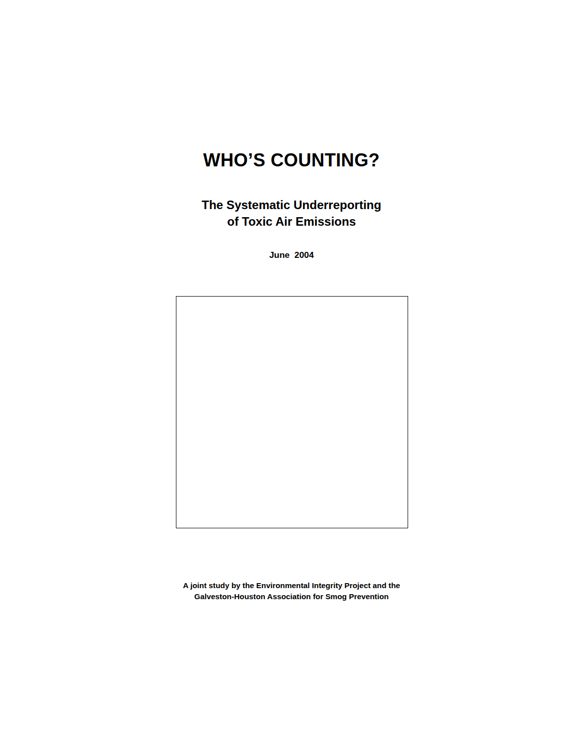WHO’S COUNTING?
The Systematic Underreporting
of Toxic Air Emissions
June 2004
A joint study by the Environmental Integrity Project and the
Galveston-Houston Association for Smog Prevention